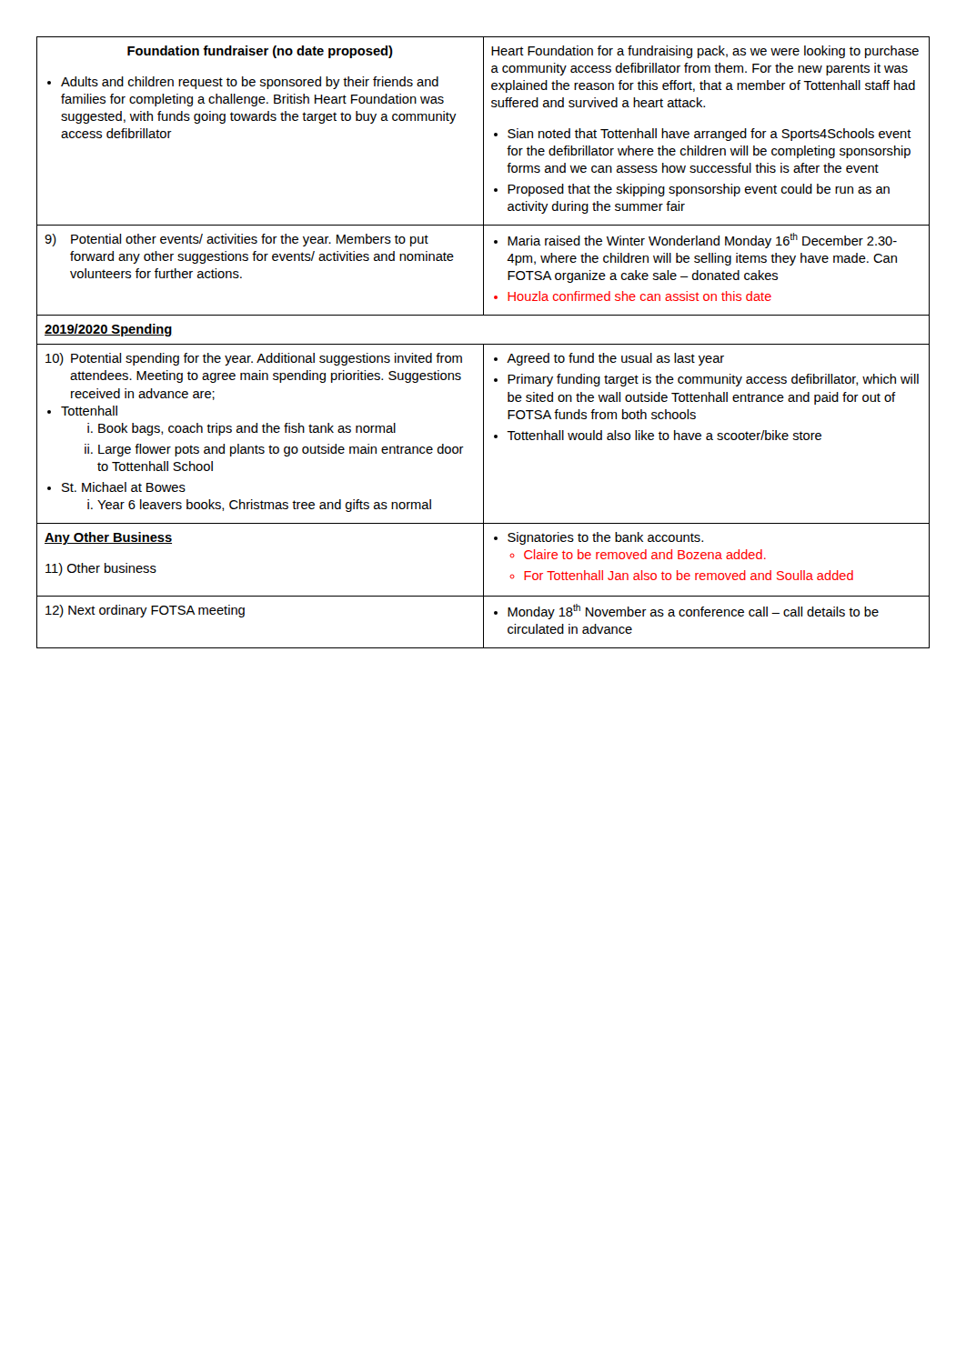| Foundation fundraiser (no date proposed) Adults and children request to be sponsored by their friends and families for completing a challenge. British Heart Foundation was suggested, with funds going towards the target to buy a community access defibrillator | Heart Foundation for a fundraising pack, as we were looking to purchase a community access defibrillator from them. For the new parents it was explained the reason for this effort, that a member of Tottenhall staff had suffered and survived a heart attack. Sian noted that Tottenhall have arranged for a Sports4Schools event for the defibrillator where the children will be completing sponsorship forms and we can assess how successful this is after the event Proposed that the skipping sponsorship event could be run as an activity during the summer fair |
| 9) Potential other events/ activities for the year. Members to put forward any other suggestions for events/ activities and nominate volunteers for further actions. | Maria raised the Winter Wonderland Monday 16 th December 2.30-4pm, where the children will be selling items they have made. Can FOTSA organize a cake sale – donated cakes Houzla confirmed she can assist on this date |
| 2019/2020 Spending |
| 10) Potential spending for the year. Additional suggestions invited from attendees. Meeting to agree main spending priorities. Suggestions received in advance are; Tottenhall Book bags, coach trips and the fish tank as normal Large flower pots and plants to go outside main entrance door to Tottenhall School St. Michael at Bowes Year 6 leavers books, Christmas tree and gifts as normal | Agreed to fund the usual as last year Primary funding target is the community access defibrillator, which will be sited on the wall outside Tottenhall entrance and paid for out of FOTSA funds from both schools Tottenhall would also like to have a scooter/bike store |
| Any Other Business 11) Other business | Signatories to the bank accounts. Claire to be removed and Bozena added. For Tottenhall Jan also to be removed and Soulla added |
| 12) Next ordinary FOTSA meeting | Monday 18 th November as a conference call – call details to be circulated in advance |